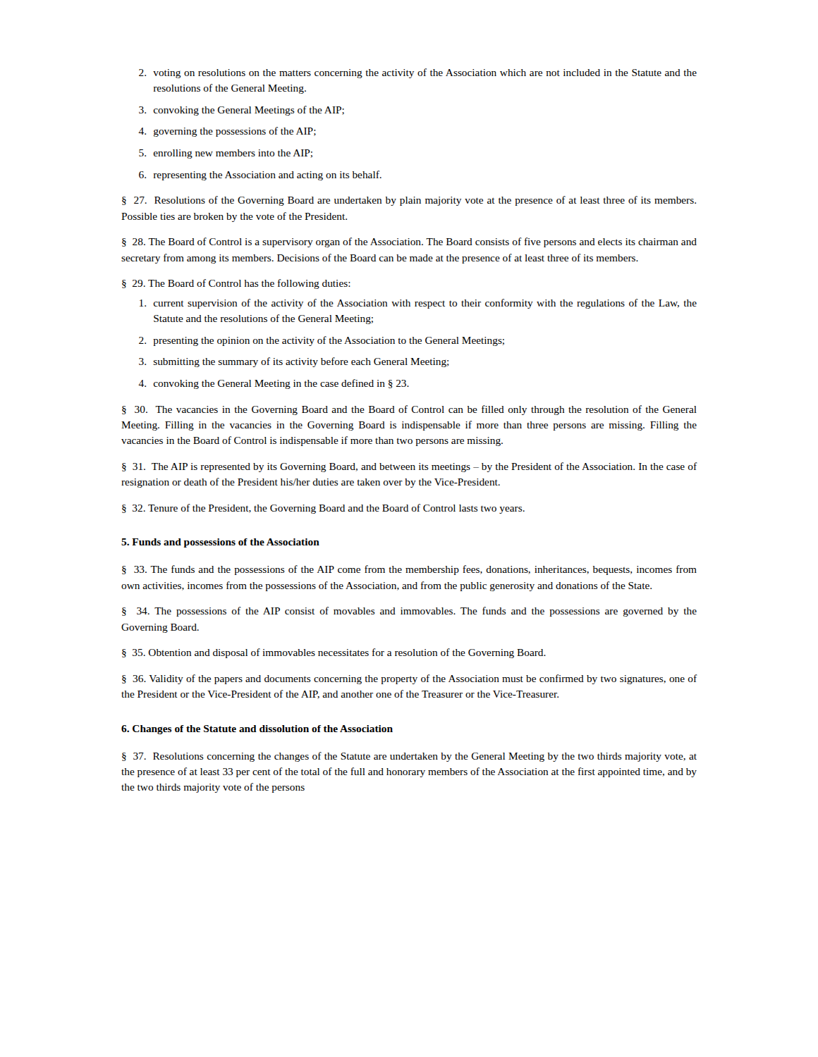voting on resolutions on the matters concerning the activity of the Association which are not included in the Statute and the resolutions of the General Meeting.
convoking the General Meetings of the AIP;
governing the possessions of the AIP;
enrolling new members into the AIP;
representing the Association and acting on its behalf.
§ 27. Resolutions of the Governing Board are undertaken by plain majority vote at the presence of at least three of its members. Possible ties are broken by the vote of the President.
§ 28. The Board of Control is a supervisory organ of the Association. The Board consists of five persons and elects its chairman and secretary from among its members. Decisions of the Board can be made at the presence of at least three of its members.
§ 29. The Board of Control has the following duties:
current supervision of the activity of the Association with respect to their conformity with the regulations of the Law, the Statute and the resolutions of the General Meeting;
presenting the opinion on the activity of the Association to the General Meetings;
submitting the summary of its activity before each General Meeting;
convoking the General Meeting in the case defined in § 23.
§ 30. The vacancies in the Governing Board and the Board of Control can be filled only through the resolution of the General Meeting. Filling in the vacancies in the Governing Board is indispensable if more than three persons are missing. Filling the vacancies in the Board of Control is indispensable if more than two persons are missing.
§ 31. The AIP is represented by its Governing Board, and between its meetings – by the President of the Association. In the case of resignation or death of the President his/her duties are taken over by the Vice-President.
§ 32. Tenure of the President, the Governing Board and the Board of Control lasts two years.
5. Funds and possessions of the Association
§ 33. The funds and the possessions of the AIP come from the membership fees, donations, inheritances, bequests, incomes from own activities, incomes from the possessions of the Association, and from the public generosity and donations of the State.
§ 34. The possessions of the AIP consist of movables and immovables. The funds and the possessions are governed by the Governing Board.
§ 35. Obtention and disposal of immovables necessitates for a resolution of the Governing Board.
§ 36. Validity of the papers and documents concerning the property of the Association must be confirmed by two signatures, one of the President or the Vice-President of the AIP, and another one of the Treasurer or the Vice-Treasurer.
6. Changes of the Statute and dissolution of the Association
§ 37. Resolutions concerning the changes of the Statute are undertaken by the General Meeting by the two thirds majority vote, at the presence of at least 33 per cent of the total of the full and honorary members of the Association at the first appointed time, and by the two thirds majority vote of the persons